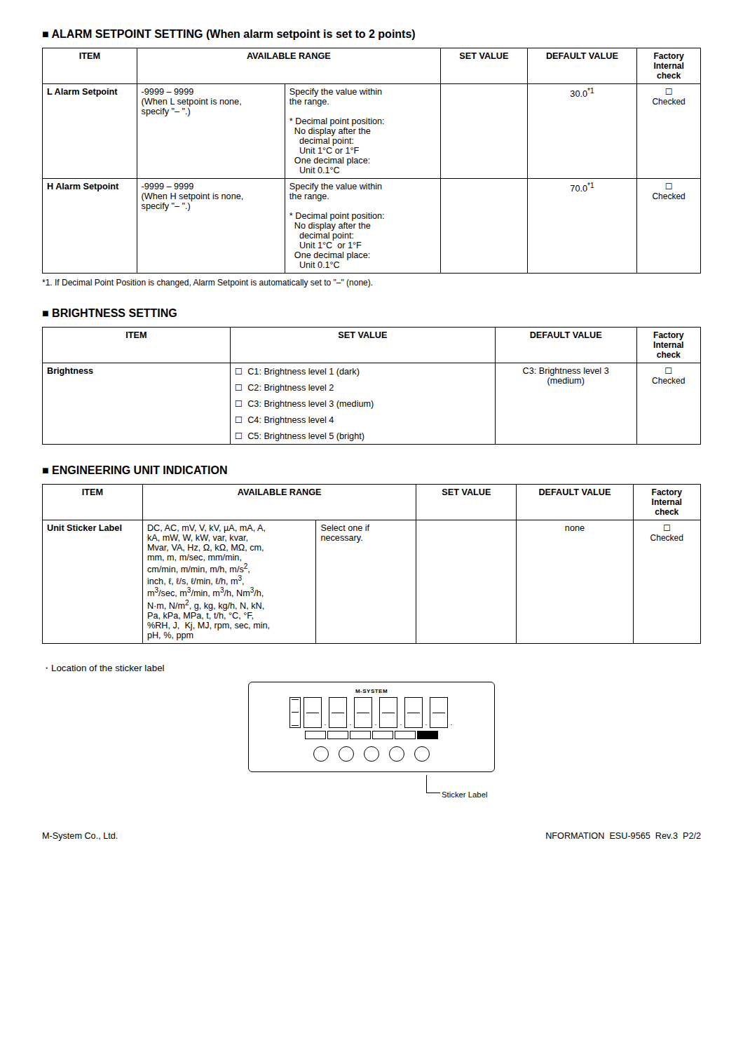■ ALARM SETPOINT SETTING (When alarm setpoint is set to 2 points)
| ITEM | AVAILABLE RANGE | SET VALUE | DEFAULT VALUE | Factory Internal check |
| --- | --- | --- | --- | --- |
| L Alarm Setpoint | -9999 – 9999 (When L setpoint is none, specify "– ".) | Specify the value within the range. * Decimal point position: No display after the decimal point: Unit 1°C or 1°F One decimal place: Unit 0.1°C | | 30.0 *1 | ☐ Checked |
| H Alarm Setpoint | -9999 – 9999 (When H setpoint is none, specify "– ".) | Specify the value within the range. * Decimal point position: No display after the decimal point: Unit 1°C or 1°F One decimal place: Unit 0.1°C | | 70.0 *1 | ☐ Checked |
*1. If Decimal Point Position is changed, Alarm Setpoint is automatically set to "–" (none).
■ BRIGHTNESS SETTING
| ITEM | SET VALUE | DEFAULT VALUE | Factory Internal check |
| --- | --- | --- | --- |
| Brightness | ☐ C1: Brightness level 1 (dark) ☐ C2: Brightness level 2 ☐ C3: Brightness level 3 (medium) ☐ C4: Brightness level 4 ☐ C5: Brightness level 5 (bright) | C3: Brightness level 3 (medium) | ☐ Checked |
■ ENGINEERING UNIT INDICATION
| ITEM | AVAILABLE RANGE | SET VALUE | DEFAULT VALUE | Factory Internal check |
| --- | --- | --- | --- | --- |
| Unit Sticker Label | DC, AC, mV, V, kV, µA, mA, A, kA, mW, W, kW, var, kvar, Mvar, VA, Hz, Ω, kΩ, MΩ, cm, mm, m, m/sec, mm/min, cm/min, m/min, m/h, m/s 2 , inch, ℓ, ℓ/s, ℓ/min, ℓ/h, m 3 , m 3 /sec, m 3 /min, m 3 /h, Nm 3 /h, N·m, N/m 2 , g, kg, kg/h, N, kN, Pa, kPa, MPa, t, t/h, °C, °F, %RH, J, Kj, MJ, rpm, sec, min, pH, %, ppm | Select one if necessary. | | none | ☐ Checked |
・Location of the sticker label
M-SYSTEM
.
.
.
.
.
.
Sticker Label
M-System Co., Ltd.
NFORMATION ESU-9565 Rev.3 P2/2